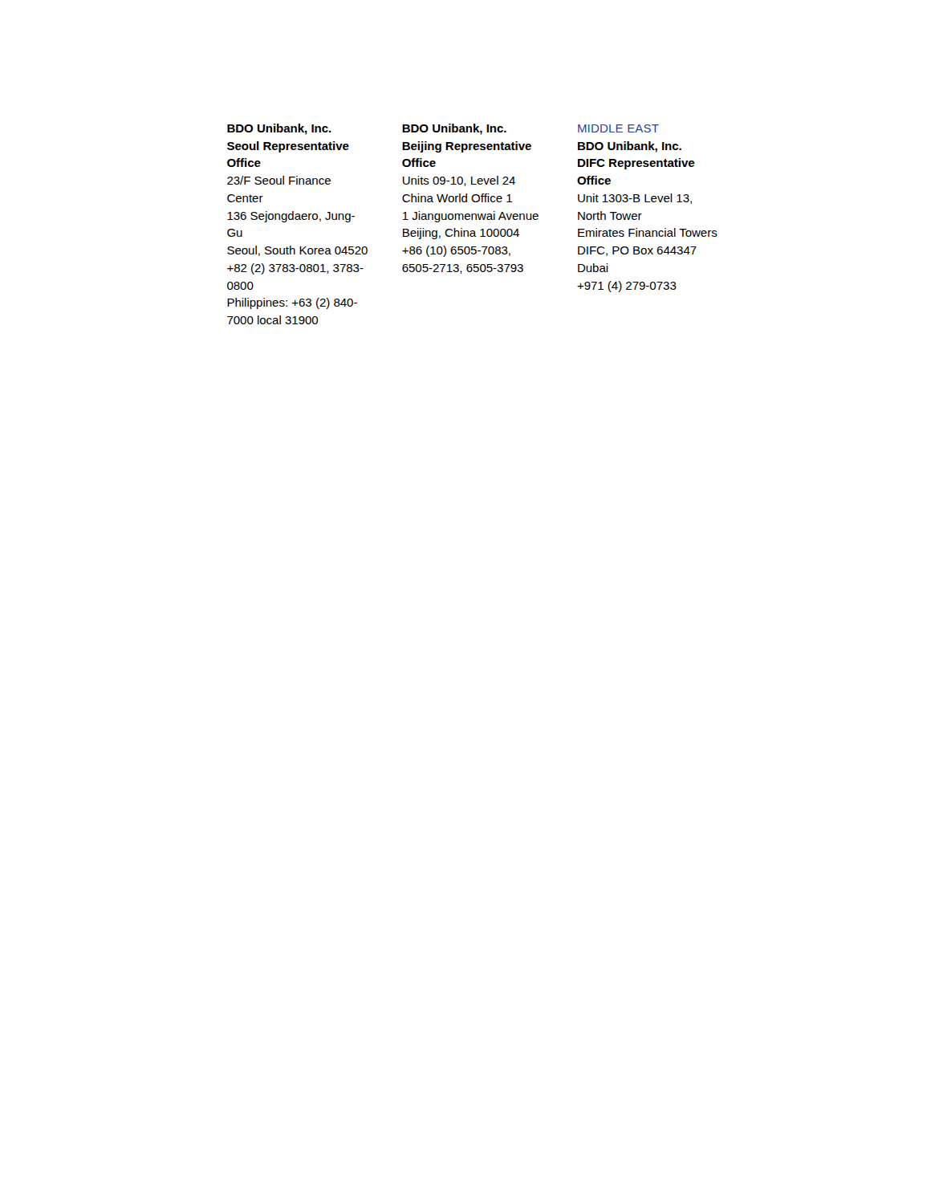BDO Unibank, Inc.
Seoul Representative Office
23/F Seoul Finance Center
136 Sejongdaero, Jung-Gu
Seoul, South Korea 04520
+82 (2) 3783-0801, 3783-0800
Philippines: +63 (2) 840-7000 local 31900
BDO Unibank, Inc.
Beijing Representative Office
Units 09-10, Level 24
China World Office 1
1 Jianguomenwai Avenue
Beijing, China 100004
+86 (10) 6505-7083, 6505-2713, 6505-3793
MIDDLE EAST
BDO Unibank, Inc.
DIFC Representative Office
Unit 1303-B Level 13, North Tower
Emirates Financial Towers
DIFC, PO Box 644347
Dubai
+971 (4) 279-0733